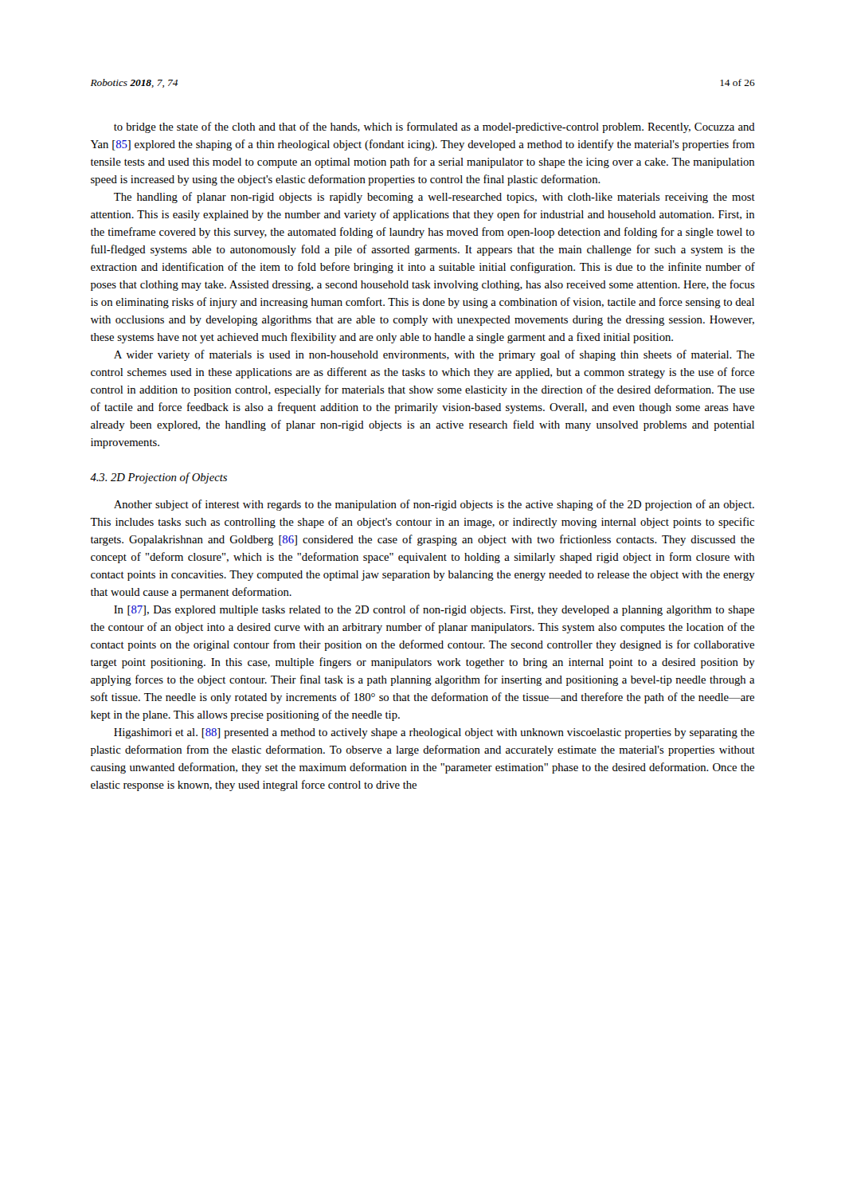Robotics 2018, 7, 74 14 of 26
to bridge the state of the cloth and that of the hands, which is formulated as a model-predictive-control problem. Recently, Cocuzza and Yan [85] explored the shaping of a thin rheological object (fondant icing). They developed a method to identify the material's properties from tensile tests and used this model to compute an optimal motion path for a serial manipulator to shape the icing over a cake. The manipulation speed is increased by using the object's elastic deformation properties to control the final plastic deformation.
The handling of planar non-rigid objects is rapidly becoming a well-researched topics, with cloth-like materials receiving the most attention. This is easily explained by the number and variety of applications that they open for industrial and household automation. First, in the timeframe covered by this survey, the automated folding of laundry has moved from open-loop detection and folding for a single towel to full-fledged systems able to autonomously fold a pile of assorted garments. It appears that the main challenge for such a system is the extraction and identification of the item to fold before bringing it into a suitable initial configuration. This is due to the infinite number of poses that clothing may take. Assisted dressing, a second household task involving clothing, has also received some attention. Here, the focus is on eliminating risks of injury and increasing human comfort. This is done by using a combination of vision, tactile and force sensing to deal with occlusions and by developing algorithms that are able to comply with unexpected movements during the dressing session. However, these systems have not yet achieved much flexibility and are only able to handle a single garment and a fixed initial position.
A wider variety of materials is used in non-household environments, with the primary goal of shaping thin sheets of material. The control schemes used in these applications are as different as the tasks to which they are applied, but a common strategy is the use of force control in addition to position control, especially for materials that show some elasticity in the direction of the desired deformation. The use of tactile and force feedback is also a frequent addition to the primarily vision-based systems. Overall, and even though some areas have already been explored, the handling of planar non-rigid objects is an active research field with many unsolved problems and potential improvements.
4.3. 2D Projection of Objects
Another subject of interest with regards to the manipulation of non-rigid objects is the active shaping of the 2D projection of an object. This includes tasks such as controlling the shape of an object's contour in an image, or indirectly moving internal object points to specific targets. Gopalakrishnan and Goldberg [86] considered the case of grasping an object with two frictionless contacts. They discussed the concept of "deform closure", which is the "deformation space" equivalent to holding a similarly shaped rigid object in form closure with contact points in concavities. They computed the optimal jaw separation by balancing the energy needed to release the object with the energy that would cause a permanent deformation.
In [87], Das explored multiple tasks related to the 2D control of non-rigid objects. First, they developed a planning algorithm to shape the contour of an object into a desired curve with an arbitrary number of planar manipulators. This system also computes the location of the contact points on the original contour from their position on the deformed contour. The second controller they designed is for collaborative target point positioning. In this case, multiple fingers or manipulators work together to bring an internal point to a desired position by applying forces to the object contour. Their final task is a path planning algorithm for inserting and positioning a bevel-tip needle through a soft tissue. The needle is only rotated by increments of 180° so that the deformation of the tissue—and therefore the path of the needle—are kept in the plane. This allows precise positioning of the needle tip.
Higashimori et al. [88] presented a method to actively shape a rheological object with unknown viscoelastic properties by separating the plastic deformation from the elastic deformation. To observe a large deformation and accurately estimate the material's properties without causing unwanted deformation, they set the maximum deformation in the "parameter estimation" phase to the desired deformation. Once the elastic response is known, they used integral force control to drive the